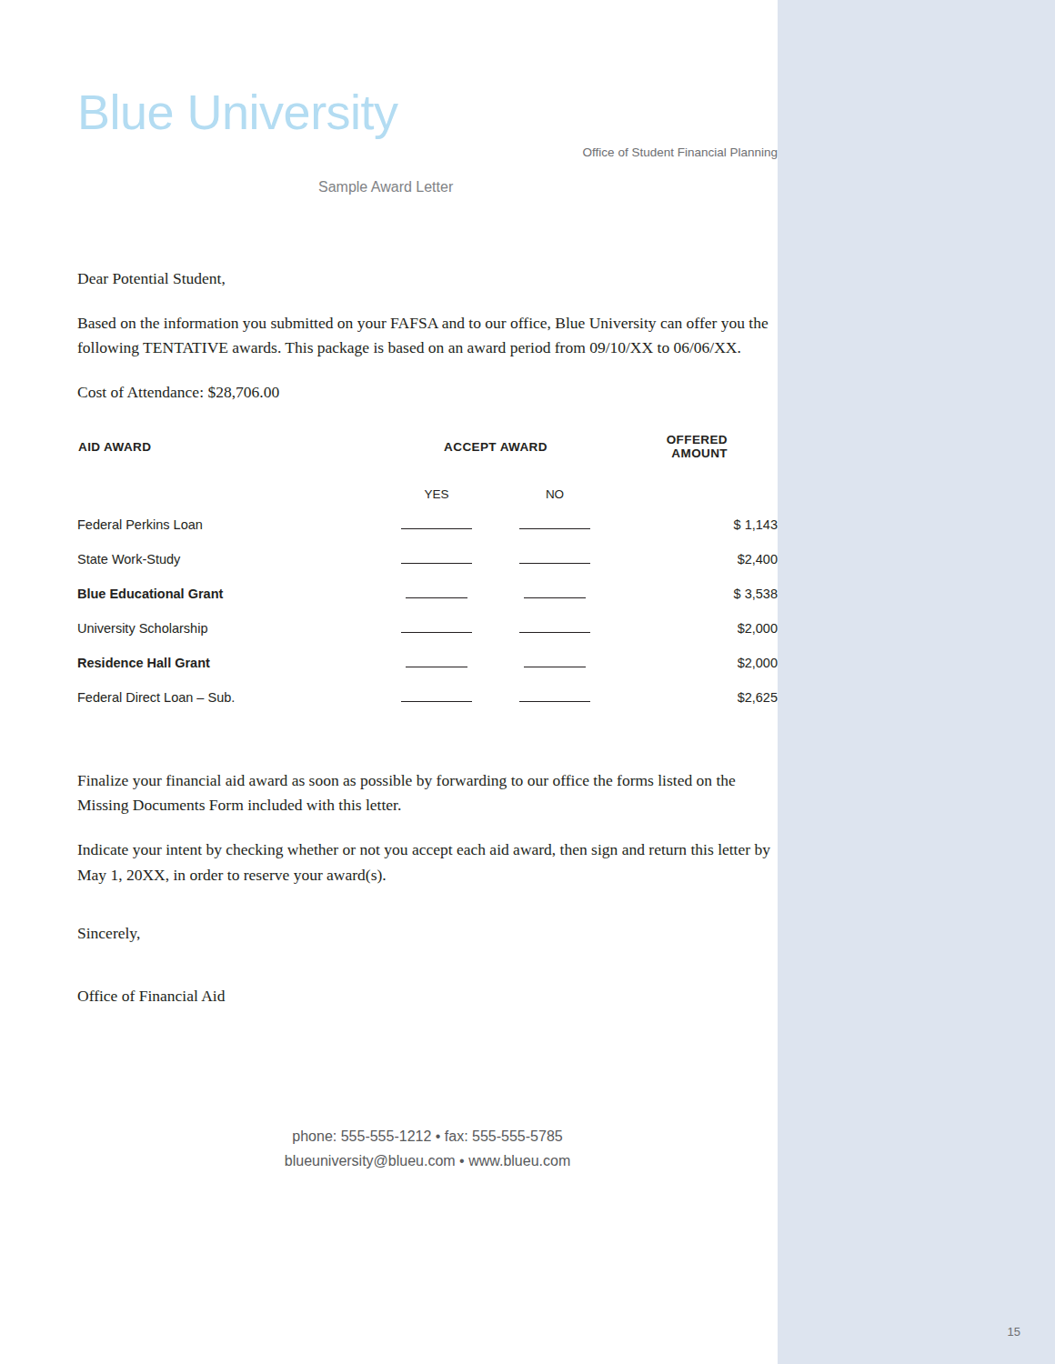Blue University
Office of Student Financial Planning
Sample Award Letter
Dear Potential Student,
Based on the information you submitted on your FAFSA and to our office, Blue University can offer you the following TENTATIVE awards. This package is based on an award period from 09/10/XX to 06/06/XX.
Cost of Attendance: $28,706.00
| AID AWARD | ACCEPT AWARD | OFFERED AMOUNT |
| --- | --- | --- |
| | YES | NO | |
| Federal Perkins Loan | | | $ 1,143 |
| State Work-Study | | | $2,400 |
| Blue Educational Grant | | | $ 3,538 |
| University Scholarship | | | $2,000 |
| Residence Hall Grant | | | $2,000 |
| Federal Direct Loan – Sub. | | | $2,625 |
Finalize your financial aid award as soon as possible by forwarding to our office the forms listed on the Missing Documents Form included with this letter.
Indicate your intent by checking whether or not you accept each aid award, then sign and return this letter by May 1, 20XX, in order to reserve your award(s).
Sincerely,
Office of Financial Aid
phone: 555-555-1212 • fax: 555-555-5785
blueuniversity@blueu.com • www.blueu.com
15